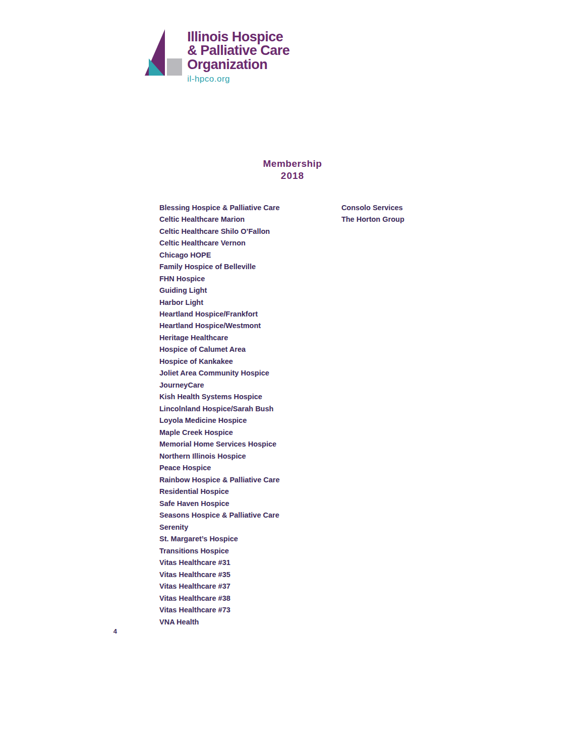Illinois Hospice
& Palliative Care
Organization
il-hpco.org
Membership
2018
Blessing Hospice & Palliative Care
Celtic Healthcare Marion
Celtic Healthcare Shilo O’Fallon
Celtic Healthcare Vernon
Chicago HOPE
Family Hospice of Belleville
FHN Hospice
Guiding Light
Harbor Light
Heartland Hospice/Frankfort
Heartland Hospice/Westmont
Heritage Healthcare
Hospice of Calumet Area
Hospice of Kankakee
Joliet Area Community Hospice
JourneyCare
Kish Health Systems Hospice
Lincolnland Hospice/Sarah Bush
Loyola Medicine Hospice
Maple Creek Hospice
Memorial Home Services Hospice
Northern Illinois Hospice
Peace Hospice
Rainbow Hospice & Palliative Care
Residential Hospice
Safe Haven Hospice
Seasons Hospice & Palliative Care
Serenity
St. Margaret’s Hospice
Transitions Hospice
Vitas Healthcare #31
Vitas Healthcare #35
Vitas Healthcare #37
Vitas Healthcare #38
Vitas Healthcare #73
VNA Health
Consolo Services
The Horton Group
4